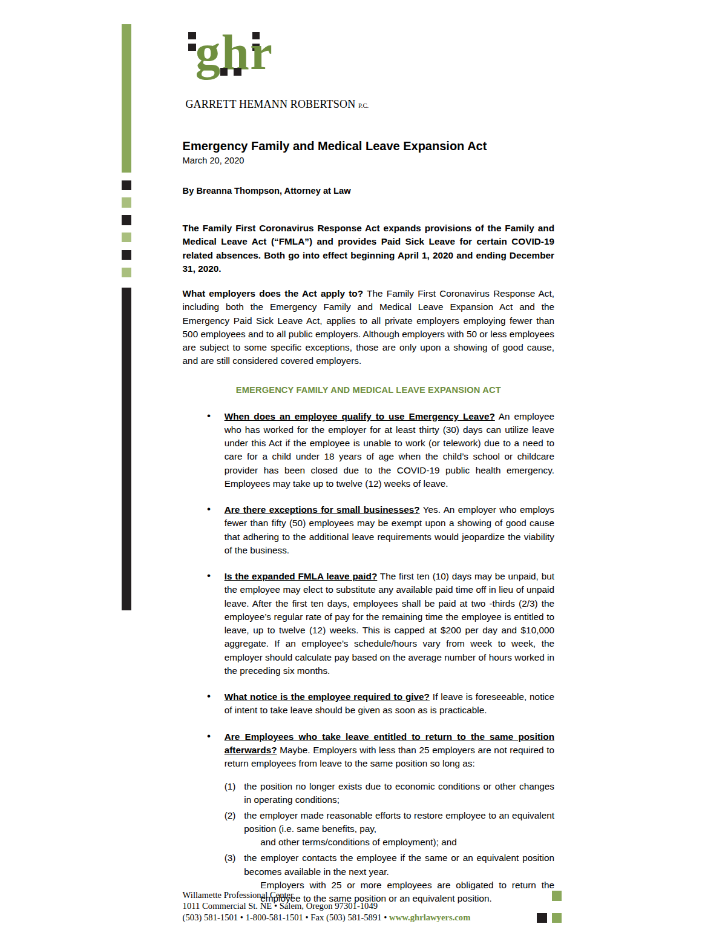ghr
GARRETT HEMANN ROBERTSON P.C.
Emergency Family and Medical Leave Expansion Act
March 20, 2020
By Breanna Thompson, Attorney at Law
The Family First Coronavirus Response Act expands provisions of the Family and Medical Leave Act (“FMLA”) and provides Paid Sick Leave for certain COVID-19 related absences. Both go into effect beginning April 1, 2020 and ending December 31, 2020.
What employers does the Act apply to? The Family First Coronavirus Response Act, including both the Emergency Family and Medical Leave Expansion Act and the Emergency Paid Sick Leave Act, applies to all private employers employing fewer than 500 employees and to all public employers. Although employers with 50 or less employees are subject to some specific exceptions, those are only upon a showing of good cause, and are still considered covered employers.
EMERGENCY FAMILY AND MEDICAL LEAVE EXPANSION ACT
When does an employee qualify to use Emergency Leave? An employee who has worked for the employer for at least thirty (30) days can utilize leave under this Act if the employee is unable to work (or telework) due to a need to care for a child under 18 years of age when the child’s school or childcare provider has been closed due to the COVID-19 public health emergency. Employees may take up to twelve (12) weeks of leave.
Are there exceptions for small businesses? Yes. An employer who employs fewer than fifty (50) employees may be exempt upon a showing of good cause that adhering to the additional leave requirements would jeopardize the viability of the business.
Is the expanded FMLA leave paid? The first ten (10) days may be unpaid, but the employee may elect to substitute any available paid time off in lieu of unpaid leave. After the first ten days, employees shall be paid at two -thirds (2/3) the employee’s regular rate of pay for the remaining time the employee is entitled to leave, up to twelve (12) weeks. This is capped at $200 per day and $10,000 aggregate. If an employee’s schedule/hours vary from week to week, the employer should calculate pay based on the average number of hours worked in the preceding six months.
What notice is the employee required to give? If leave is foreseeable, notice of intent to take leave should be given as soon as is practicable.
Are Employees who take leave entitled to return to the same position afterwards? Maybe. Employers with less than 25 employers are not required to return employees from leave to the same position so long as:
the position no longer exists due to economic conditions or other changes in operating conditions;
the employer made reasonable efforts to restore employee to an equivalent position (i.e. same benefits, pay, and other terms/conditions of employment); and
the employer contacts the employee if the same or an equivalent position becomes available in the next year. Employers with 25 or more employees are obligated to return the employee to the same position or an equivalent position.
Willamette Professional Center
1011 Commercial St. NE • Salem, Oregon 97301-1049
(503) 581-1501 • 1-800-581-1501 • Fax (503) 581-5891 • www.ghrlawyers.com